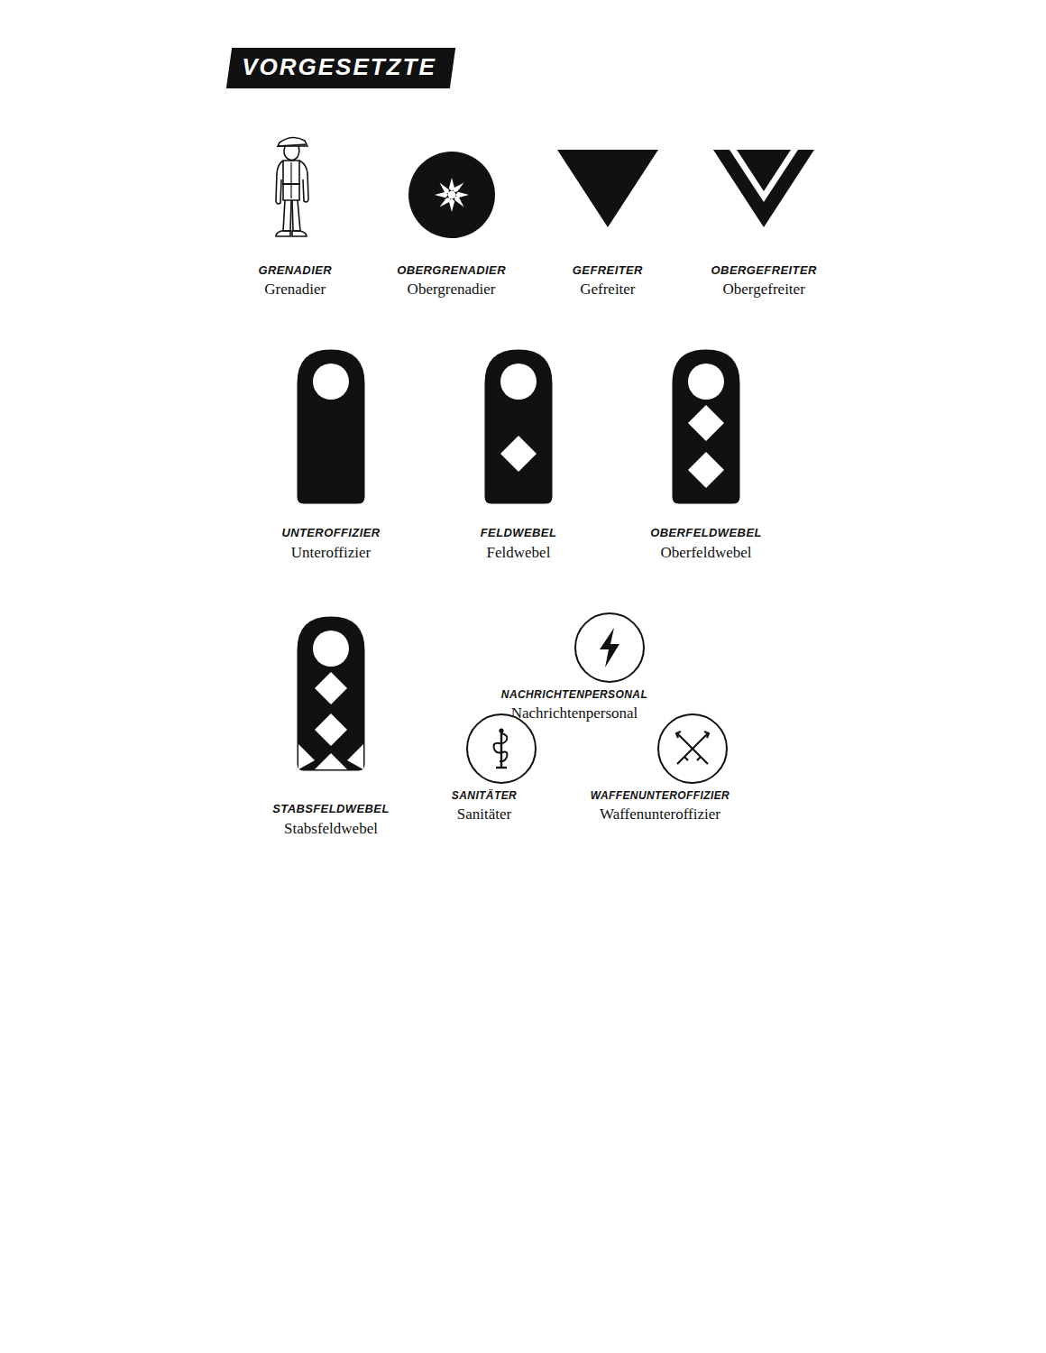VORGESETZTE
Grenadier Grenadier
Obergrenadier Obergrenadier
Gefreiter Gefreiter
Obergefreiter Obergefreiter
Unteroffizier Unteroffizier
Feldwebel Feldwebel
Oberfeldwebel Oberfeldwebel
Stabsfeldwebel Stabsfeldwebel
Nachrichtenpersonal Nachrichtenpersonal
Sanitäter Sanitäter
Waffenunteroffizier Waffenunteroffizier